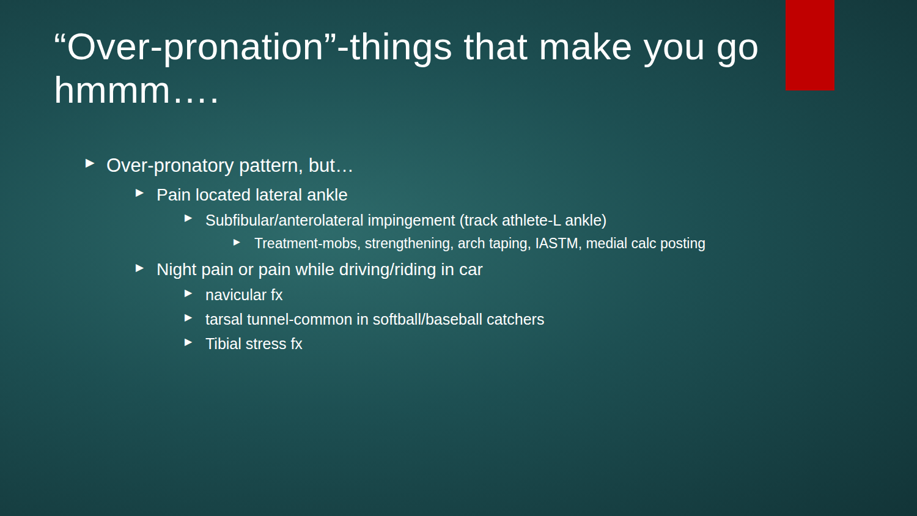“Over-pronation”-things that make you go hmmm….
Over-pronatory pattern, but…
Pain located lateral ankle
Subfibular/anterolateral impingement (track athlete-L ankle)
Treatment-mobs, strengthening, arch taping, IASTM, medial calc posting
Night pain or pain while driving/riding in car
navicular fx
tarsal tunnel-common in softball/baseball catchers
Tibial stress fx